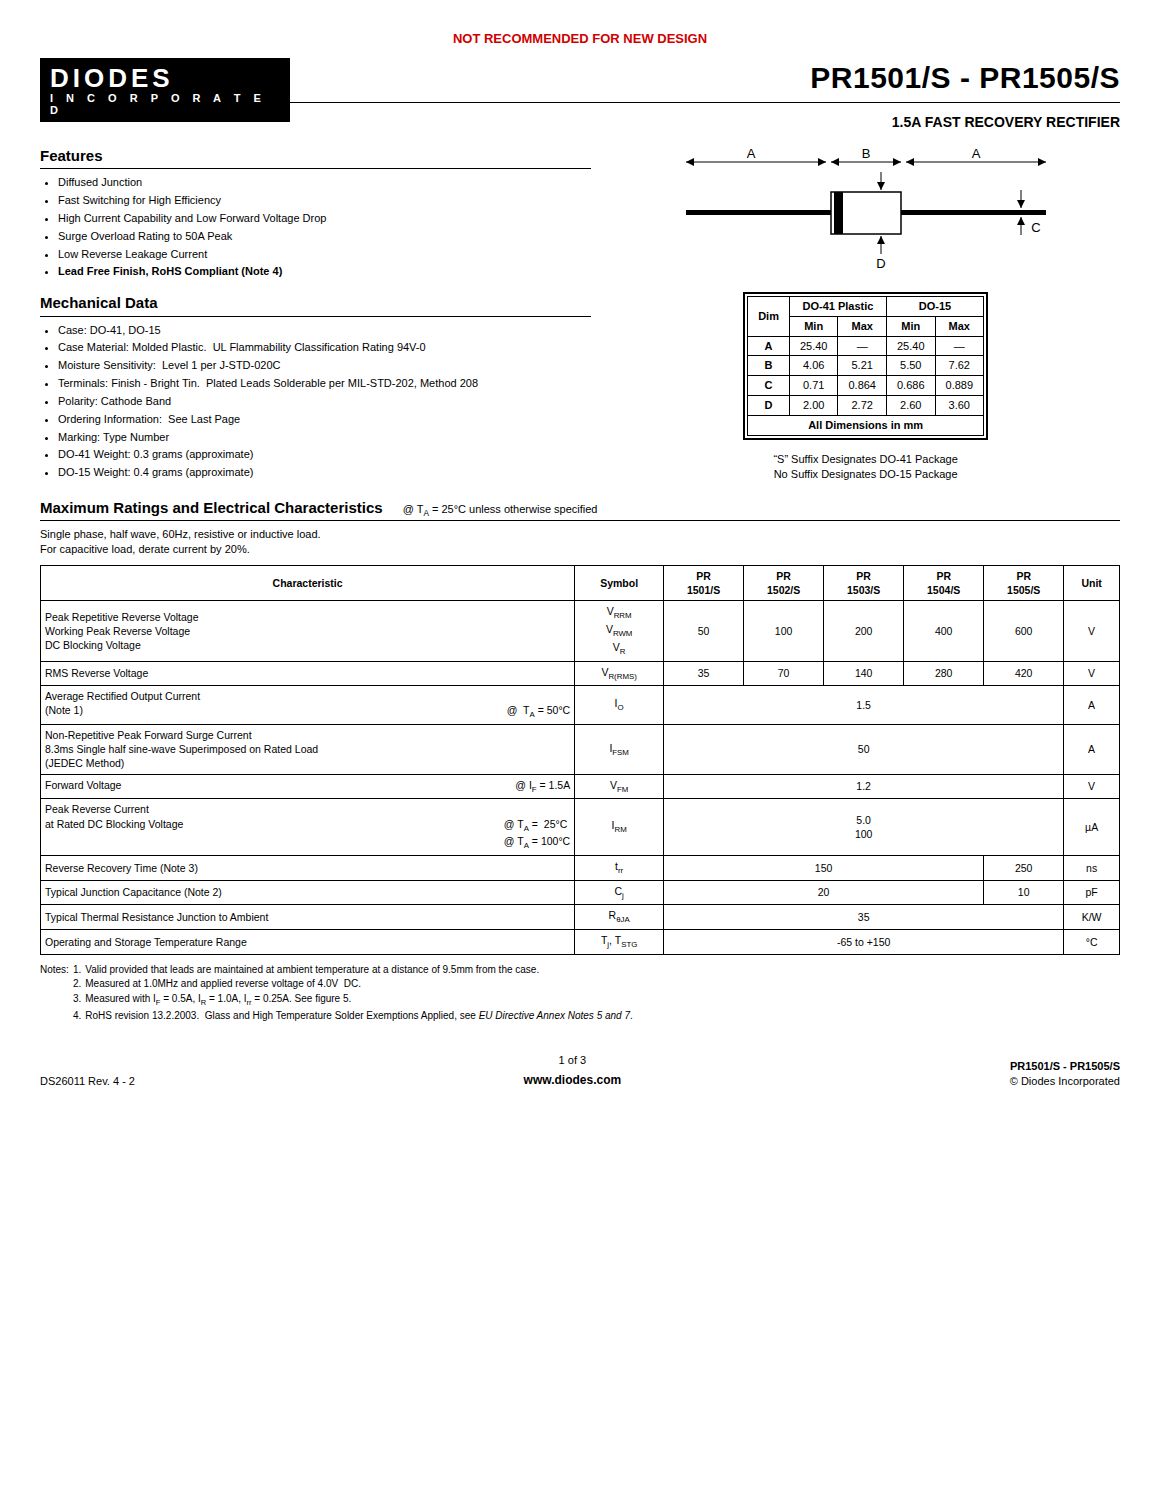NOT RECOMMENDED FOR NEW DESIGN
DIODES
I N C O R P O R A T E D
PR1501/S - PR1505/S
1.5A FAST RECOVERY RECTIFIER
Features
Diffused Junction
Fast Switching for High Efficiency
High Current Capability and Low Forward Voltage Drop
Surge Overload Rating to 50A Peak
Low Reverse Leakage Current
Lead Free Finish, RoHS Compliant (Note 4)
Mechanical Data
Case: DO-41, DO-15
Case Material: Molded Plastic. UL Flammability Classification Rating 94V-0
Moisture Sensitivity: Level 1 per J-STD-020C
Terminals: Finish - Bright Tin. Plated Leads Solderable per MIL-STD-202, Method 208
Polarity: Cathode Band
Ordering Information: See Last Page
Marking: Type Number
DO-41 Weight: 0.3 grams (approximate)
DO-15 Weight: 0.4 grams (approximate)
A B A D C
| Dim | DO-41 Plastic | DO-15 |
| --- | --- | --- |
| Min | Max | Min | Max |
| A | 25.40 | — | 25.40 | — |
| B | 4.06 | 5.21 | 5.50 | 7.62 |
| C | 0.71 | 0.864 | 0.686 | 0.889 |
| D | 2.00 | 2.72 | 2.60 | 3.60 |
| All Dimensions in mm |
“S” Suffix Designates DO-41 Package
No Suffix Designates DO-15 Package
Maximum Ratings and Electrical Characteristics
@ TA = 25°C unless otherwise specified
Single phase, half wave, 60Hz, resistive or inductive load.
For capacitive load, derate current by 20%.
| Characteristic | Symbol | PR 1501/S | PR 1502/S | PR 1503/S | PR 1504/S | PR 1505/S | Unit |
| --- | --- | --- | --- | --- | --- | --- | --- |
| Peak Repetitive Reverse Voltage Working Peak Reverse Voltage DC Blocking Voltage | V RRM V RWM V R | 50 | 100 | 200 | 400 | 600 | V |
| RMS Reverse Voltage | V R(RMS) | 35 | 70 | 140 | 280 | 420 | V |
| Average Rectified Output Current (Note 1) @ T A = 50°C | I O | 1.5 | A |
| Non-Repetitive Peak Forward Surge Current 8.3ms Single half sine-wave Superimposed on Rated Load (JEDEC Method) | I FSM | 50 | A |
| Forward Voltage @ I F = 1.5A | V FM | 1.2 | V |
| Peak Reverse Current at Rated DC Blocking Voltage @ T A = 25°C @ T A = 100°C | I RM | 5.0 100 | µA |
| Reverse Recovery Time (Note 3) | t rr | 150 | 250 | ns |
| Typical Junction Capacitance (Note 2) | C j | 20 | 10 | pF |
| Typical Thermal Resistance Junction to Ambient | R θJA | 35 | K/W |
| Operating and Storage Temperature Range | T j , T STG | -65 to +150 | °C |
| Notes: | 1. | Valid provided that leads are maintained at ambient temperature at a distance of 9.5mm from the case. |
| | 2. | Measured at 1.0MHz and applied reverse voltage of 4.0V DC. |
| | 3. | Measured with I F = 0.5A, I R = 1.0A, I rr = 0.25A. See figure 5. |
| | 4. | RoHS revision 13.2.2003. Glass and High Temperature Solder Exemptions Applied, see EU Directive Annex Notes 5 and 7 . |
DS26011 Rev. 4 - 2
1 of 3
www.diodes.com
PR1501/S - PR1505/S
© Diodes Incorporated